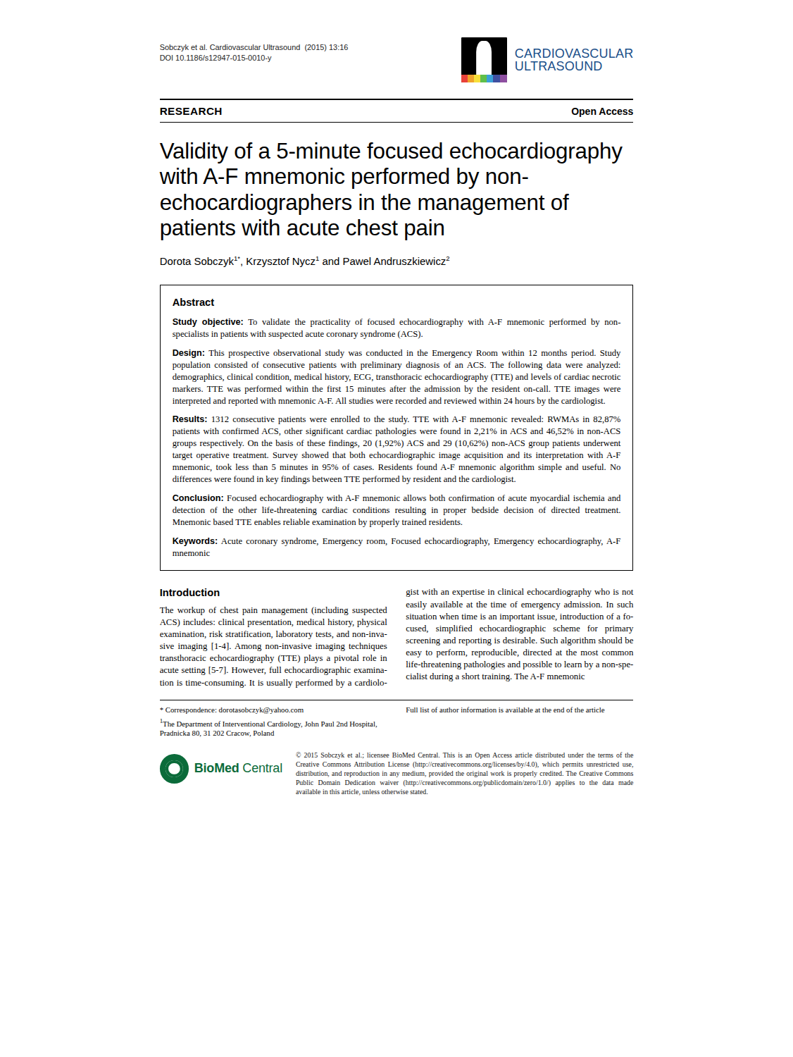Sobczyk et al. Cardiovascular Ultrasound (2015) 13:16
DOI 10.1186/s12947-015-0010-y
CARDIOVASCULAR
ULTRASOUND
RESEARCH
Open Access
Validity of a 5-minute focused echocardiography with A-F mnemonic performed by non-echocardiographers in the management of patients with acute chest pain
Dorota Sobczyk1*, Krzysztof Nycz1 and Pawel Andruszkiewicz2
Abstract
Study objective: To validate the practicality of focused echocardiography with A-F mnemonic performed by non-specialists in patients with suspected acute coronary syndrome (ACS).
Design: This prospective observational study was conducted in the Emergency Room within 12 months period. Study population consisted of consecutive patients with preliminary diagnosis of an ACS. The following data were analyzed: demographics, clinical condition, medical history, ECG, transthoracic echocardiography (TTE) and levels of cardiac necrotic markers. TTE was performed within the first 15 minutes after the admission by the resident on-call. TTE images were interpreted and reported with mnemonic A-F. All studies were recorded and reviewed within 24 hours by the cardiologist.
Results: 1312 consecutive patients were enrolled to the study. TTE with A-F mnemonic revealed: RWMAs in 82,87% patients with confirmed ACS, other significant cardiac pathologies were found in 2,21% in ACS and 46,52% in non-ACS groups respectively. On the basis of these findings, 20 (1,92%) ACS and 29 (10,62%) non-ACS group patients underwent target operative treatment. Survey showed that both echocardiographic image acquisition and its interpretation with A-F mnemonic, took less than 5 minutes in 95% of cases. Residents found A-F mnemonic algorithm simple and useful. No differences were found in key findings between TTE performed by resident and the cardiologist.
Conclusion: Focused echocardiography with A-F mnemonic allows both confirmation of acute myocardial ischemia and detection of the other life-threatening cardiac conditions resulting in proper bedside decision of directed treatment. Mnemonic based TTE enables reliable examination by properly trained residents.
Keywords: Acute coronary syndrome, Emergency room, Focused echocardiography, Emergency echocardiography, A-F mnemonic
Introduction
The workup of chest pain management (including suspected ACS) includes: clinical presentation, medical history, physical examination, risk stratification, laboratory tests, and non-invasive imaging [1-4]. Among non-invasive imaging techniques transthoracic echocardiography (TTE) plays a pivotal role in acute setting [5-7]. However, full echocardiographic examination is time-consuming. It is usually performed by a cardiologist with an expertise in clinical echocardiography who is not easily available at the time of emergency admission. In such situation when time is an important issue, introduction of a focused, simplified echocardiographic scheme for primary screening and reporting is desirable. Such algorithm should be easy to perform, reproducible, directed at the most common life-threatening pathologies and possible to learn by a non-specialist during a short training. The A-F mnemonic
* Correspondence: dorotasobczyk@yahoo.com
1The Department of Interventional Cardiology, John Paul 2nd Hospital, Pradnicka 80, 31 202 Cracow, Poland
Full list of author information is available at the end of the article
BioMed Central
© 2015 Sobczyk et al.; licensee BioMed Central. This is an Open Access article distributed under the terms of the Creative Commons Attribution License (http://creativecommons.org/licenses/by/4.0), which permits unrestricted use, distribution, and reproduction in any medium, provided the original work is properly credited. The Creative Commons Public Domain Dedication waiver (http://creativecommons.org/publicdomain/zero/1.0/) applies to the data made available in this article, unless otherwise stated.